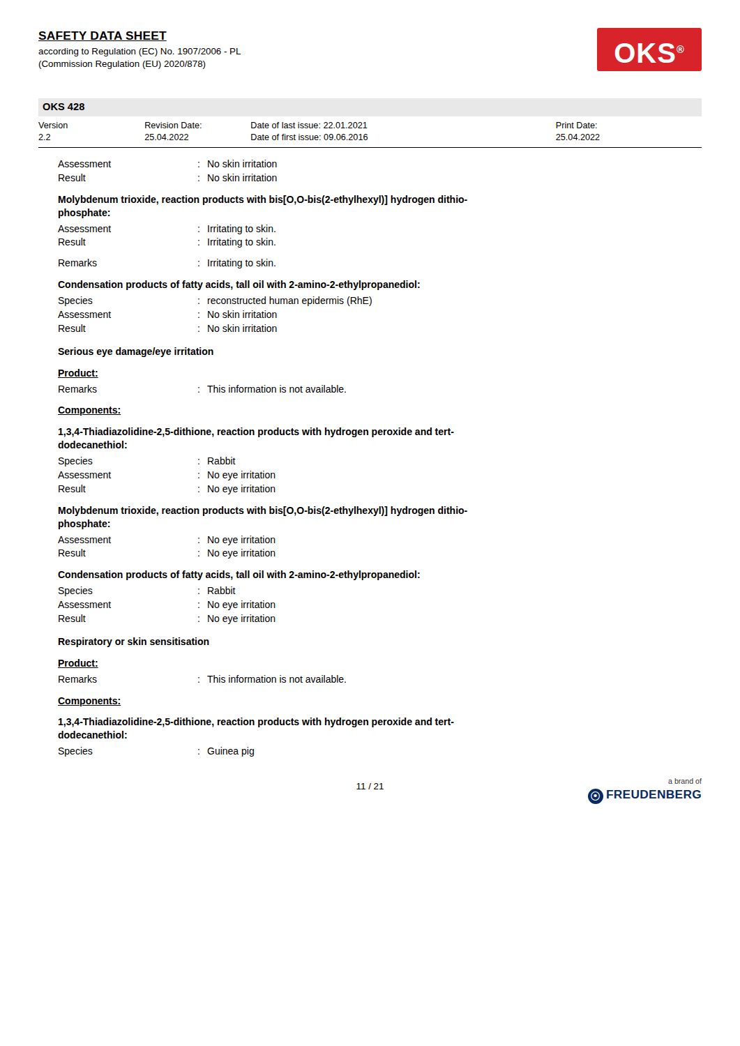SAFETY DATA SHEET
according to Regulation (EC) No. 1907/2006 - PL
(Commission Regulation (EU) 2020/878)
OKS®
OKS 428
| Version 2.2 | Revision Date: 25.04.2022 | Date of last issue: 22.01.2021 Date of first issue: 09.06.2016 | Print Date: 25.04.2022 |
Assessment
:
No skin irritation
Result
:
No skin irritation
Molybdenum trioxide, reaction products with bis[O,O-bis(2-ethylhexyl)] hydrogen dithio-
phosphate:
Assessment
:
Irritating to skin.
Result
:
Irritating to skin.
Remarks
:
Irritating to skin.
Condensation products of fatty acids, tall oil with 2-amino-2-ethylpropanediol:
Species
:
reconstructed human epidermis (RhE)
Assessment
:
No skin irritation
Result
:
No skin irritation
Serious eye damage/eye irritation
Product:
Remarks
:
This information is not available.
Components:
1,3,4-Thiadiazolidine-2,5-dithione, reaction products with hydrogen peroxide and tert-
dodecanethiol:
Species
:
Rabbit
Assessment
:
No eye irritation
Result
:
No eye irritation
Molybdenum trioxide, reaction products with bis[O,O-bis(2-ethylhexyl)] hydrogen dithio-
phosphate:
Assessment
:
No eye irritation
Result
:
No eye irritation
Condensation products of fatty acids, tall oil with 2-amino-2-ethylpropanediol:
Species
:
Rabbit
Assessment
:
No eye irritation
Result
:
No eye irritation
Respiratory or skin sensitisation
Product:
Remarks
:
This information is not available.
Components:
1,3,4-Thiadiazolidine-2,5-dithione, reaction products with hydrogen peroxide and tert-
dodecanethiol:
Species
:
Guinea pig
11 / 21
a brand of
⦿FREUDENBERG